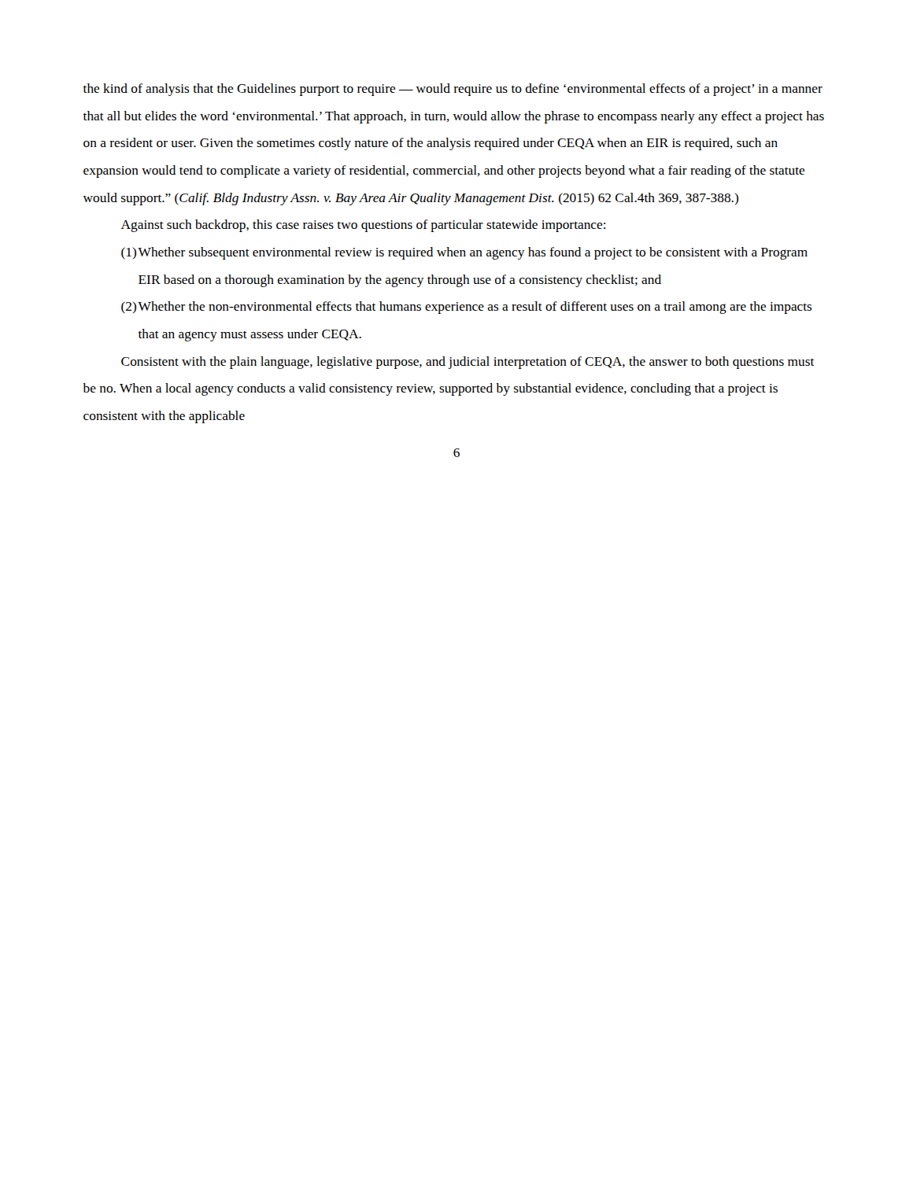the kind of analysis that the Guidelines purport to require — would require us to define ‘environmental effects of a project’ in a manner that all but elides the word ‘environmental.’ That approach, in turn, would allow the phrase to encompass nearly any effect a project has on a resident or user. Given the sometimes costly nature of the analysis required under CEQA when an EIR is required, such an expansion would tend to complicate a variety of residential, commercial, and other projects beyond what a fair reading of the statute would support.” (Calif. Bldg Industry Assn. v. Bay Area Air Quality Management Dist. (2015) 62 Cal.4th 369, 387-388.)
Against such backdrop, this case raises two questions of particular statewide importance:
(1) Whether subsequent environmental review is required when an agency has found a project to be consistent with a Program EIR based on a thorough examination by the agency through use of a consistency checklist; and
(2) Whether the non-environmental effects that humans experience as a result of different uses on a trail among are the impacts that an agency must assess under CEQA.
Consistent with the plain language, legislative purpose, and judicial interpretation of CEQA, the answer to both questions must be no. When a local agency conducts a valid consistency review, supported by substantial evidence, concluding that a project is consistent with the applicable
6